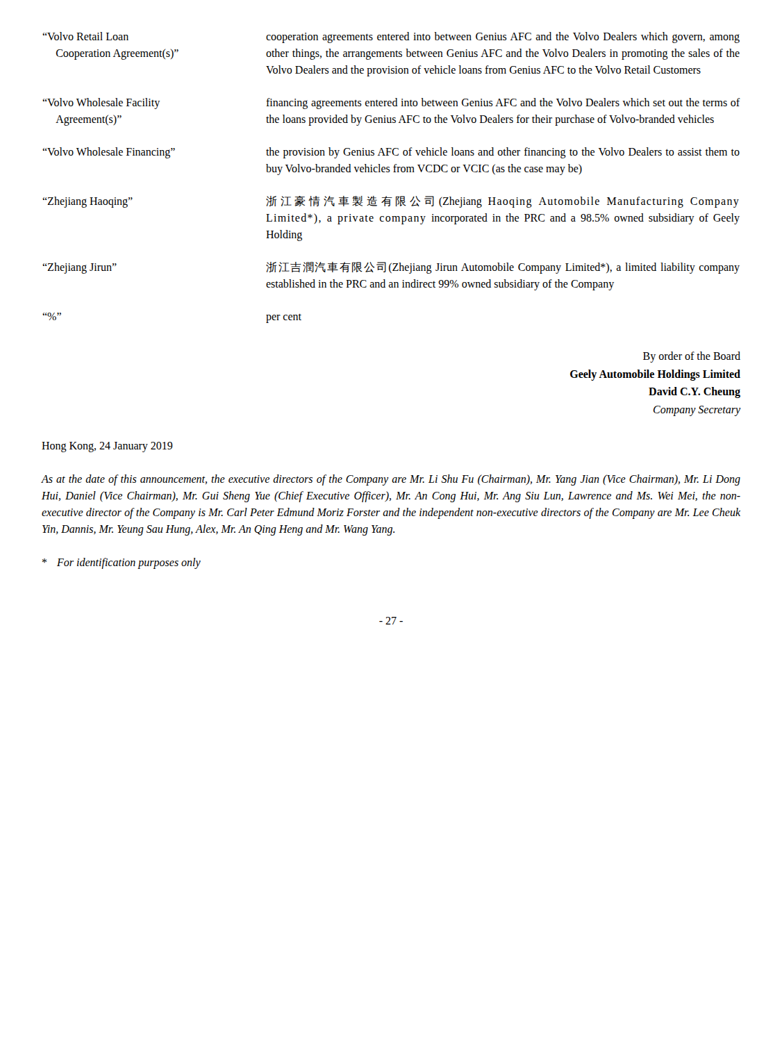| “Volvo Retail Loan Cooperation Agreement(s)” | cooperation agreements entered into between Genius AFC and the Volvo Dealers which govern, among other things, the arrangements between Genius AFC and the Volvo Dealers in promoting the sales of the Volvo Dealers and the provision of vehicle loans from Genius AFC to the Volvo Retail Customers |
| “Volvo Wholesale Facility Agreement(s)” | financing agreements entered into between Genius AFC and the Volvo Dealers which set out the terms of the loans provided by Genius AFC to the Volvo Dealers for their purchase of Volvo-branded vehicles |
| “Volvo Wholesale Financing” | the provision by Genius AFC of vehicle loans and other financing to the Volvo Dealers to assist them to buy Volvo-branded vehicles from VCDC or VCIC (as the case may be) |
| “Zhejiang Haoqing” | 浙江豪情汽車製造有限公司 (Zhejiang Haoqing Automobile Manufacturing Company Limited*), a private company incorporated in the PRC and a 98.5% owned subsidiary of Geely Holding |
| “Zhejiang Jirun” | 浙江吉潤汽車有限公司 (Zhejiang Jirun Automobile Company Limited*), a limited liability company established in the PRC and an indirect 99% owned subsidiary of the Company |
| “%” | per cent |
By order of the Board
Geely Automobile Holdings Limited
David C.Y. Cheung
Company Secretary
Hong Kong, 24 January 2019
As at the date of this announcement, the executive directors of the Company are Mr. Li Shu Fu (Chairman), Mr. Yang Jian (Vice Chairman), Mr. Li Dong Hui, Daniel (Vice Chairman), Mr. Gui Sheng Yue (Chief Executive Officer), Mr. An Cong Hui, Mr. Ang Siu Lun, Lawrence and Ms. Wei Mei, the non-executive director of the Company is Mr. Carl Peter Edmund Moriz Forster and the independent non-executive directors of the Company are Mr. Lee Cheuk Yin, Dannis, Mr. Yeung Sau Hung, Alex, Mr. An Qing Heng and Mr. Wang Yang.
*For identification purposes only
- 27 -